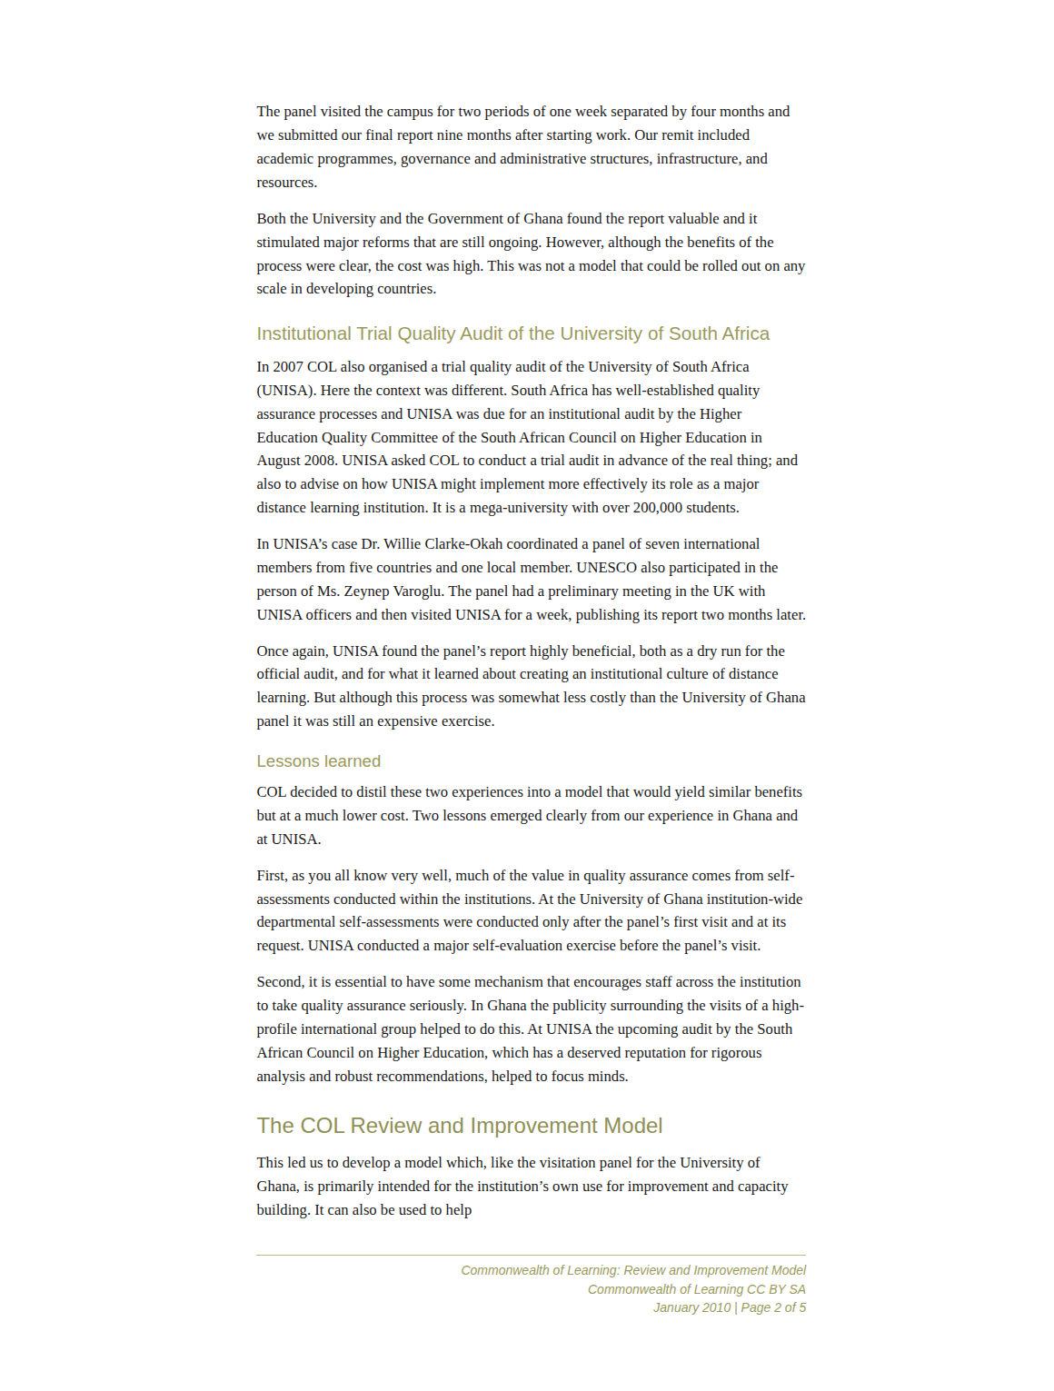The panel visited the campus for two periods of one week separated by four months and we submitted our final report nine months after starting work. Our remit included academic programmes, governance and administrative structures, infrastructure, and resources.
Both the University and the Government of Ghana found the report valuable and it stimulated major reforms that are still ongoing. However, although the benefits of the process were clear, the cost was high. This was not a model that could be rolled out on any scale in developing countries.
Institutional Trial Quality Audit of the University of South Africa
In 2007 COL also organised a trial quality audit of the University of South Africa (UNISA). Here the context was different. South Africa has well-established quality assurance processes and UNISA was due for an institutional audit by the Higher Education Quality Committee of the South African Council on Higher Education in August 2008. UNISA asked COL to conduct a trial audit in advance of the real thing; and also to advise on how UNISA might implement more effectively its role as a major distance learning institution. It is a mega-university with over 200,000 students.
In UNISA’s case Dr. Willie Clarke-Okah coordinated a panel of seven international members from five countries and one local member. UNESCO also participated in the person of Ms. Zeynep Varoglu. The panel had a preliminary meeting in the UK with UNISA officers and then visited UNISA for a week, publishing its report two months later.
Once again, UNISA found the panel’s report highly beneficial, both as a dry run for the official audit, and for what it learned about creating an institutional culture of distance learning. But although this process was somewhat less costly than the University of Ghana panel it was still an expensive exercise.
Lessons learned
COL decided to distil these two experiences into a model that would yield similar benefits but at a much lower cost. Two lessons emerged clearly from our experience in Ghana and at UNISA.
First, as you all know very well, much of the value in quality assurance comes from self-assessments conducted within the institutions. At the University of Ghana institution-wide departmental self-assessments were conducted only after the panel’s first visit and at its request. UNISA conducted a major self-evaluation exercise before the panel’s visit.
Second, it is essential to have some mechanism that encourages staff across the institution to take quality assurance seriously. In Ghana the publicity surrounding the visits of a high-profile international group helped to do this. At UNISA the upcoming audit by the South African Council on Higher Education, which has a deserved reputation for rigorous analysis and robust recommendations, helped to focus minds.
The COL Review and Improvement Model
This led us to develop a model which, like the visitation panel for the University of Ghana, is primarily intended for the institution’s own use for improvement and capacity building. It can also be used to help
Commonwealth of Learning: Review and Improvement Model
Commonwealth of Learning CC BY SA
January 2010 | Page 2 of 5